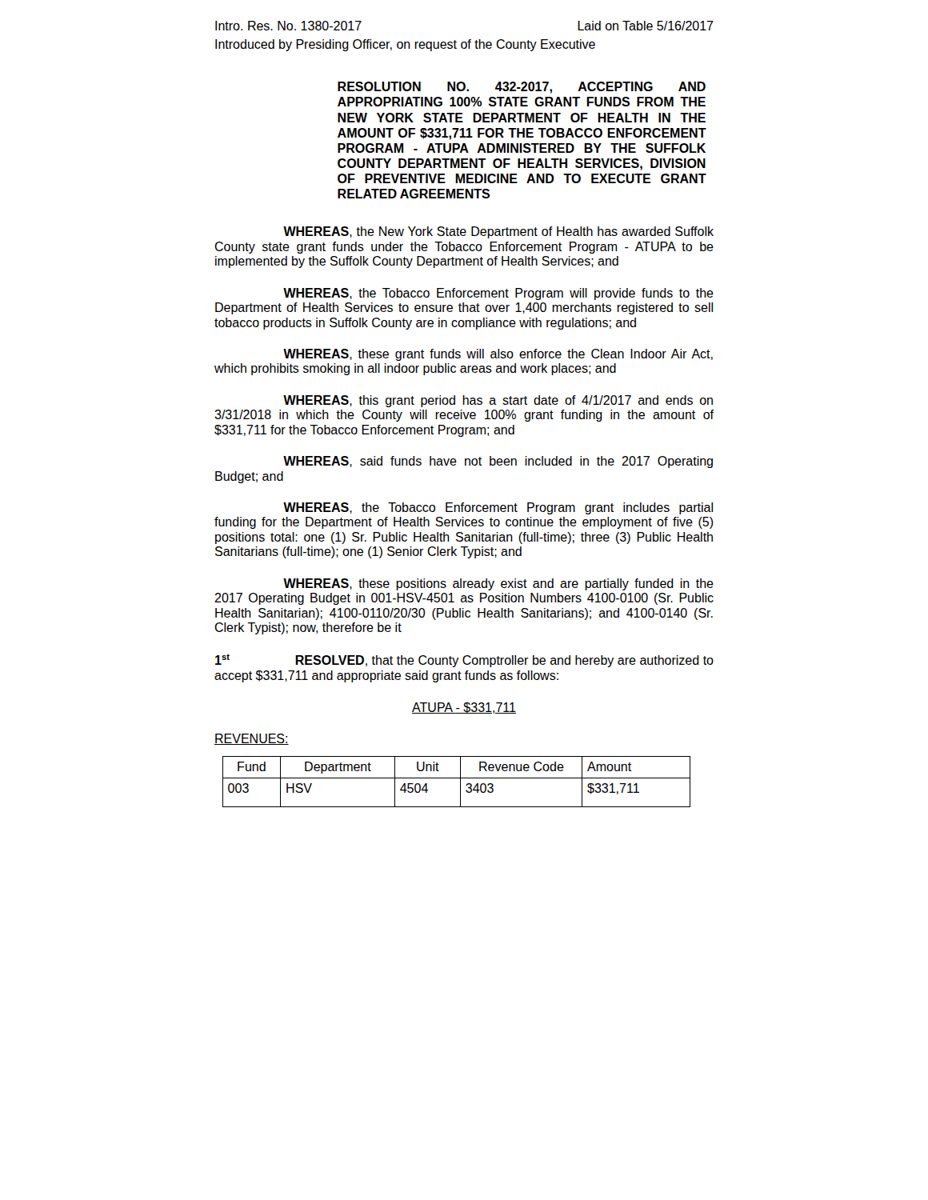Intro. Res. No. 1380-2017
Laid on Table 5/16/2017
Introduced by Presiding Officer, on request of the County Executive
RESOLUTION NO. 432-2017, ACCEPTING AND APPROPRIATING 100% STATE GRANT FUNDS FROM THE NEW YORK STATE DEPARTMENT OF HEALTH IN THE AMOUNT OF $331,711 FOR THE TOBACCO ENFORCEMENT PROGRAM - ATUPA ADMINISTERED BY THE SUFFOLK COUNTY DEPARTMENT OF HEALTH SERVICES, DIVISION OF PREVENTIVE MEDICINE AND TO EXECUTE GRANT RELATED AGREEMENTS
WHEREAS, the New York State Department of Health has awarded Suffolk County state grant funds under the Tobacco Enforcement Program - ATUPA to be implemented by the Suffolk County Department of Health Services; and
WHEREAS, the Tobacco Enforcement Program will provide funds to the Department of Health Services to ensure that over 1,400 merchants registered to sell tobacco products in Suffolk County are in compliance with regulations; and
WHEREAS, these grant funds will also enforce the Clean Indoor Air Act, which prohibits smoking in all indoor public areas and work places; and
WHEREAS, this grant period has a start date of 4/1/2017 and ends on 3/31/2018 in which the County will receive 100% grant funding in the amount of $331,711 for the Tobacco Enforcement Program; and
WHEREAS, said funds have not been included in the 2017 Operating Budget; and
WHEREAS, the Tobacco Enforcement Program grant includes partial funding for the Department of Health Services to continue the employment of five (5) positions total: one (1) Sr. Public Health Sanitarian (full-time); three (3) Public Health Sanitarians (full-time); one (1) Senior Clerk Typist; and
WHEREAS, these positions already exist and are partially funded in the 2017 Operating Budget in 001-HSV-4501 as Position Numbers 4100-0100 (Sr. Public Health Sanitarian); 4100-0110/20/30 (Public Health Sanitarians); and 4100-0140 (Sr. Clerk Typist); now, therefore be it
1st RESOLVED, that the County Comptroller be and hereby are authorized to accept $331,711 and appropriate said grant funds as follows:
ATUPA - $331,711
REVENUES:
| Fund | Department | Unit | Revenue Code | Amount |
| 003 | HSV | 4504 | 3403 | $331,711 |